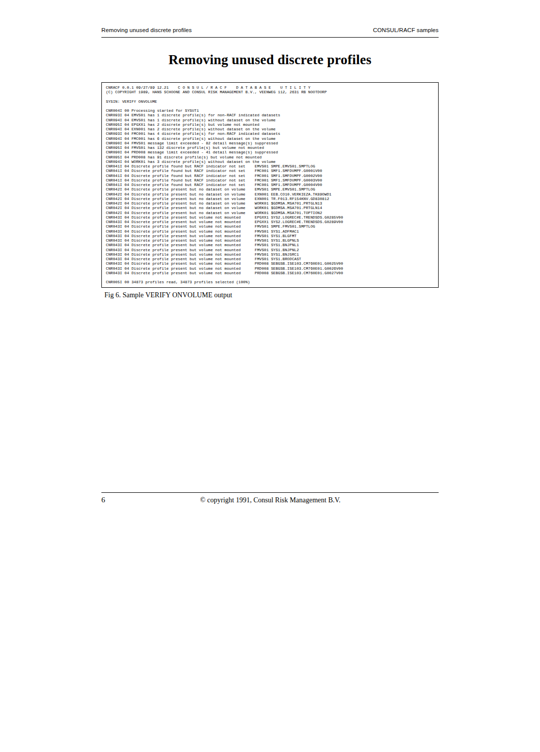Removing unused discrete profiles
CONSUL/RACF samples
Removing unused discrete profiles
CNRACF 0.0.1 09/27/89 12.21    C O N S U L / R A C F    D A T A B A S E    U T I L I T Y
(C) COPYRIGHT 1989, HANS SCHOONE AND CONSUL RISK MANAGEMENT B.V., VEENWEG 112, 2631 RB NOOTDORP

SYSIN: VERIFY ONVOLUME

CNR004I 00 Processing started for SYSUT1
CNR093I 04 EMVS01 has 1 discrete profile(s) for non-RACF indicated datasets
CNR094I 04 EMVS01 has 1 discrete profile(s) without dataset on the volume
CNR095I 04 EPGXX1 has 2 discrete profile(s) but volume not mounted
CNR094I 04 EXN001 has 2 discrete profile(s) without dataset on the volume
CNR093I 04 FMC001 has 4 discrete profile(s) for non-RACF indicated datasets
CNR094I 04 FMC001 has 6 discrete profile(s) without dataset on the volume
CNR090I 04 FMVS01 message limit exceeded - 82 detail message(s) suppressed
CNR095I 04 FMVS01 has 132 discrete profile(s) but volume not mounted
CNR090I 04 PRD008 message limit exceeded - 41 detail message(s) suppressed
CNR095I 04 PRD008 has 91 discrete profile(s) but volume not mounted
CNR094I 04 WORK01 has 3 discrete profile(s) without dataset on the volume
CNR041I 04 Discrete profile found but RACF indicator not set    EMVS01 SMPE.EMVS01.SMPTLOG
CNR041I 04 Discrete profile found but RACF indicator not set    FMC001 SMF1.SMFDUMPF.G0001V00
CNR041I 04 Discrete profile found but RACF indicator not set    FMC001 SMF1.SMFDUMPF.G0002V00
CNR041I 04 Discrete profile found but RACF indicator not set    FMC001 SMF1.SMFDUMPF.G0003V00
CNR041I 04 Discrete profile found but RACF indicator not set    FMC001 SMF1.SMFDUMPF.G0004V00
CNR042I 04 Discrete profile present but no dataset on volume    EMVS01 SMPE.EMVS01.SMPTLOG
CNR042I 04 Discrete profile present but no dataset on volume    EXN001 EEB.CO10.VERKIEZA.TK89OWD1
CNR042I 04 Discrete profile present but no dataset on volume    EXN001 TR.F013.RF154KNV.GD830812
CNR042I 04 Discrete profile present but no dataset on volume    WORK01 $GDMSA.MSA701.PRTGLN13
CNR042I 04 Discrete profile present but no dataset on volume    WORK01 $GDMSA.MSA701.PRTGLN14
CNR042I 04 Discrete profile present but no dataset on volume    WORK01 $GDMSA.MSA701.TOPTION2
CNR043I 04 Discrete profile present but volume not mounted      EPGXX1 SYS2.LOGREC#E.TRENDSDS.G0285V00
CNR043I 04 Discrete profile present but volume not mounted      EPGXX1 SYS2.LOGREC#E.TRENDSDS.G0289V00
CNR043I 04 Discrete profile present but volume not mounted      FMVS01 SMPE.FMVS01.SMPTLOG
CNR043I 04 Discrete profile present but volume not mounted      FMVS01 SYS1.ADFMAC1
CNR043I 04 Discrete profile present but volume not mounted      FMVS01 SYS1.BLGFMT
CNR043I 04 Discrete profile present but volume not mounted      FMVS01 SYS1.BLGPNLS
CNR043I 04 Discrete profile present but volume not mounted      FMVS01 SYS1.BNJPNL1
CNR043I 04 Discrete profile present but volume not mounted      FMVS01 SYS1.BNJPNL2
CNR043I 04 Discrete profile present but volume not mounted      FMVS01 SYS1.BNJSRC1
CNR043I 04 Discrete profile present but volume not mounted      FMVS01 SYS1.BRODCAST
CNR043I 04 Discrete profile present but volume not mounted      PRD008 SEBGSB.ISE103.CM760E01.G0025V00
CNR043I 04 Discrete profile present but volume not mounted      PRD008 SEBGSB.ISE103.CM760E01.G0026V00
CNR043I 04 Discrete profile present but volume not mounted      PRD008 SEBGSB.ISE103.CM760E01.G0027V00

CNR005I 00 34873 profiles read, 34873 profiles selected (100%)
Fig 6. Sample VERIFY ONVOLUME output
6
© copyright 1991, Consul Risk Management B.V.